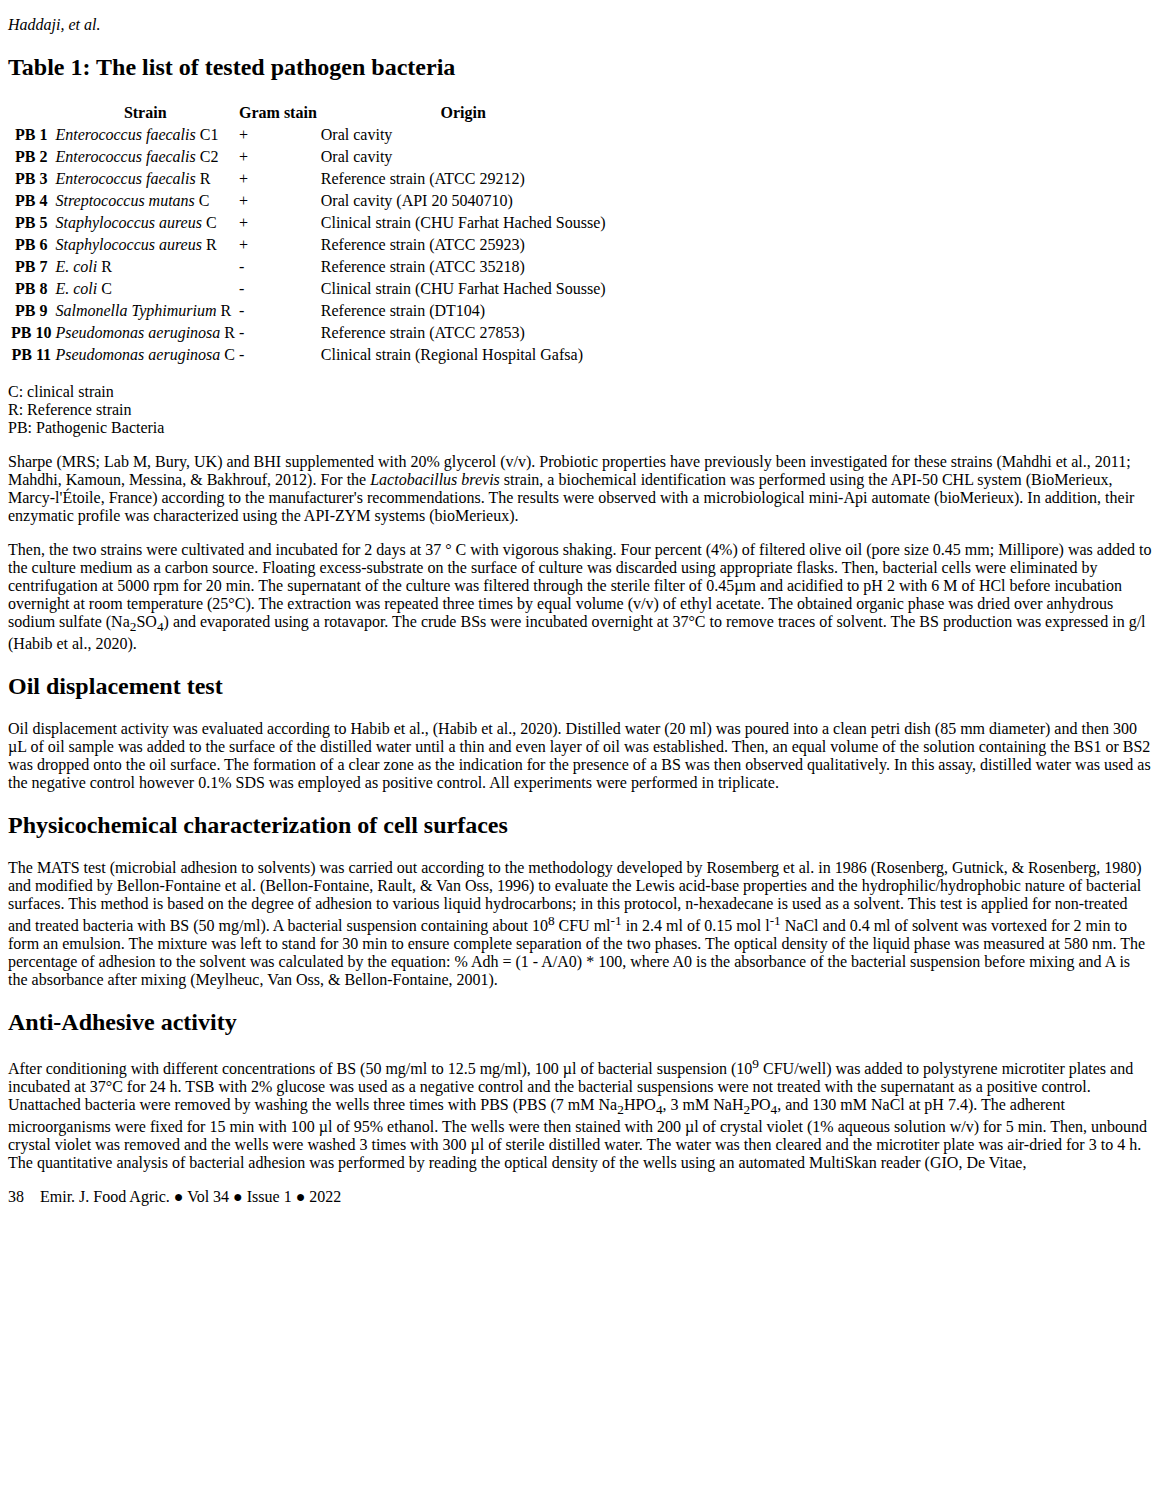Haddaji, et al.
Table 1: The list of tested pathogen bacteria
| | Strain | Gram stain | Origin |
| --- | --- | --- | --- |
| PB 1 | Enterococcus faecalis C1 | + | Oral cavity |
| PB 2 | Enterococcus faecalis C2 | + | Oral cavity |
| PB 3 | Enterococcus faecalis R | + | Reference strain (ATCC 29212) |
| PB 4 | Streptococcus mutans C | + | Oral cavity (API 20 5040710) |
| PB 5 | Staphylococcus aureus C | + | Clinical strain (CHU Farhat Hached Sousse) |
| PB 6 | Staphylococcus aureus R | + | Reference strain (ATCC 25923) |
| PB 7 | E. coli R | - | Reference strain (ATCC 35218) |
| PB 8 | E. coli C | - | Clinical strain (CHU Farhat Hached Sousse) |
| PB 9 | Salmonella Typhimurium R | - | Reference strain (DT104) |
| PB 10 | Pseudomonas aeruginosa R | - | Reference strain (ATCC 27853) |
| PB 11 | Pseudomonas aeruginosa C | - | Clinical strain (Regional Hospital Gafsa) |
C: clinical strain
R: Reference strain
PB: Pathogenic Bacteria
Sharpe (MRS; Lab M, Bury, UK) and BHI supplemented with 20% glycerol (v/v). Probiotic properties have previously been investigated for these strains (Mahdhi et al., 2011; Mahdhi, Kamoun, Messina, & Bakhrouf, 2012). For the Lactobacillus brevis strain, a biochemical identification was performed using the API-50 CHL system (BioMerieux, Marcy-l'Étoile, France) according to the manufacturer's recommendations. The results were observed with a microbiological mini-Api automate (bioMerieux). In addition, their enzymatic profile was characterized using the API-ZYM systems (bioMerieux).
Then, the two strains were cultivated and incubated for 2 days at 37 ° C with vigorous shaking. Four percent (4%) of filtered olive oil (pore size 0.45 mm; Millipore) was added to the culture medium as a carbon source. Floating excess-substrate on the surface of culture was discarded using appropriate flasks. Then, bacterial cells were eliminated by centrifugation at 5000 rpm for 20 min. The supernatant of the culture was filtered through the sterile filter of 0.45µm and acidified to pH 2 with 6 M of HCl before incubation overnight at room temperature (25°C). The extraction was repeated three times by equal volume (v/v) of ethyl acetate. The obtained organic phase was dried over anhydrous sodium sulfate (Na2SO4) and evaporated using a rotavapor. The crude BSs were incubated overnight at 37°C to remove traces of solvent. The BS production was expressed in g/l (Habib et al., 2020).
Oil displacement test
Oil displacement activity was evaluated according to Habib et al., (Habib et al., 2020). Distilled water (20 ml) was poured into a clean petri dish (85 mm diameter) and then 300 µL of oil sample was added to the surface of the distilled water until a thin and even layer of oil was established. Then, an equal volume of the solution containing the BS1 or BS2 was dropped onto the oil surface. The formation of a clear zone as the indication for the presence of a BS was then observed qualitatively. In this assay, distilled water was used as the negative control however 0.1% SDS was employed as positive control. All experiments were performed in triplicate.
Physicochemical characterization of cell surfaces
The MATS test (microbial adhesion to solvents) was carried out according to the methodology developed by Rosemberg et al. in 1986 (Rosenberg, Gutnick, & Rosenberg, 1980) and modified by Bellon-Fontaine et al. (Bellon-Fontaine, Rault, & Van Oss, 1996) to evaluate the Lewis acid-base properties and the hydrophilic/hydrophobic nature of bacterial surfaces. This method is based on the degree of adhesion to various liquid hydrocarbons; in this protocol, n-hexadecane is used as a solvent. This test is applied for non-treated and treated bacteria with BS (50 mg/ml). A bacterial suspension containing about 108 CFU ml-1 in 2.4 ml of 0.15 mol l-1 NaCl and 0.4 ml of solvent was vortexed for 2 min to form an emulsion. The mixture was left to stand for 30 min to ensure complete separation of the two phases. The optical density of the liquid phase was measured at 580 nm. The percentage of adhesion to the solvent was calculated by the equation: % Adh = (1 - A/A0) * 100, where A0 is the absorbance of the bacterial suspension before mixing and A is the absorbance after mixing (Meylheuc, Van Oss, & Bellon‐Fontaine, 2001).
Anti-Adhesive activity
After conditioning with different concentrations of BS (50 mg/ml to 12.5 mg/ml), 100 µl of bacterial suspension (109 CFU/well) was added to polystyrene microtiter plates and incubated at 37°C for 24 h. TSB with 2% glucose was used as a negative control and the bacterial suspensions were not treated with the supernatant as a positive control. Unattached bacteria were removed by washing the wells three times with PBS (PBS (7 mM Na2HPO4, 3 mM NaH2PO4, and 130 mM NaCl at pH 7.4). The adherent microorganisms were fixed for 15 min with 100 µl of 95% ethanol. The wells were then stained with 200 µl of crystal violet (1% aqueous solution w/v) for 5 min. Then, unbound crystal violet was removed and the wells were washed 3 times with 300 µl of sterile distilled water. The water was then cleared and the microtiter plate was air-dried for 3 to 4 h. The quantitative analysis of bacterial adhesion was performed by reading the optical density of the wells using an automated MultiSkan reader (GIO, De Vitae,
38 Emir. J. Food Agric. ● Vol 34 ● Issue 1 ● 2022